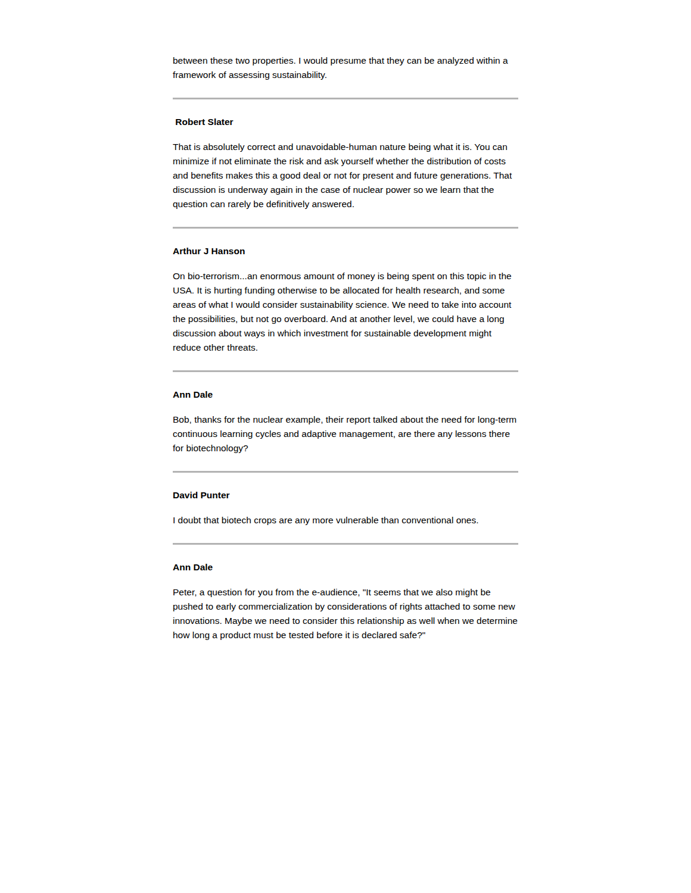between these two properties. I would presume that they can be analyzed within a framework of assessing sustainability.
Robert Slater
That is absolutely correct and unavoidable-human nature being what it is. You can minimize if not eliminate the risk and ask yourself whether the distribution of costs and benefits makes this a good deal or not for present and future generations. That discussion is underway again in the case of nuclear power so we learn that the question can rarely be definitively answered.
Arthur J Hanson
On bio-terrorism...an enormous amount of money is being spent on this topic in the USA. It is hurting funding otherwise to be allocated for health research, and some areas of what I would consider sustainability science. We need to take into account the possibilities, but not go overboard. And at another level, we could have a long discussion about ways in which investment for sustainable development might reduce other threats.
Ann Dale
Bob, thanks for the nuclear example, their report talked about the need for long-term continuous learning cycles and adaptive management, are there any lessons there for biotechnology?
David Punter
I doubt that biotech crops are any more vulnerable than conventional ones.
Ann Dale
Peter, a question for you from the e-audience, "It seems that we also might be pushed to early commercialization by considerations of rights attached to some new innovations. Maybe we need to consider this relationship as well when we determine how long a product must be tested before it is declared safe?"